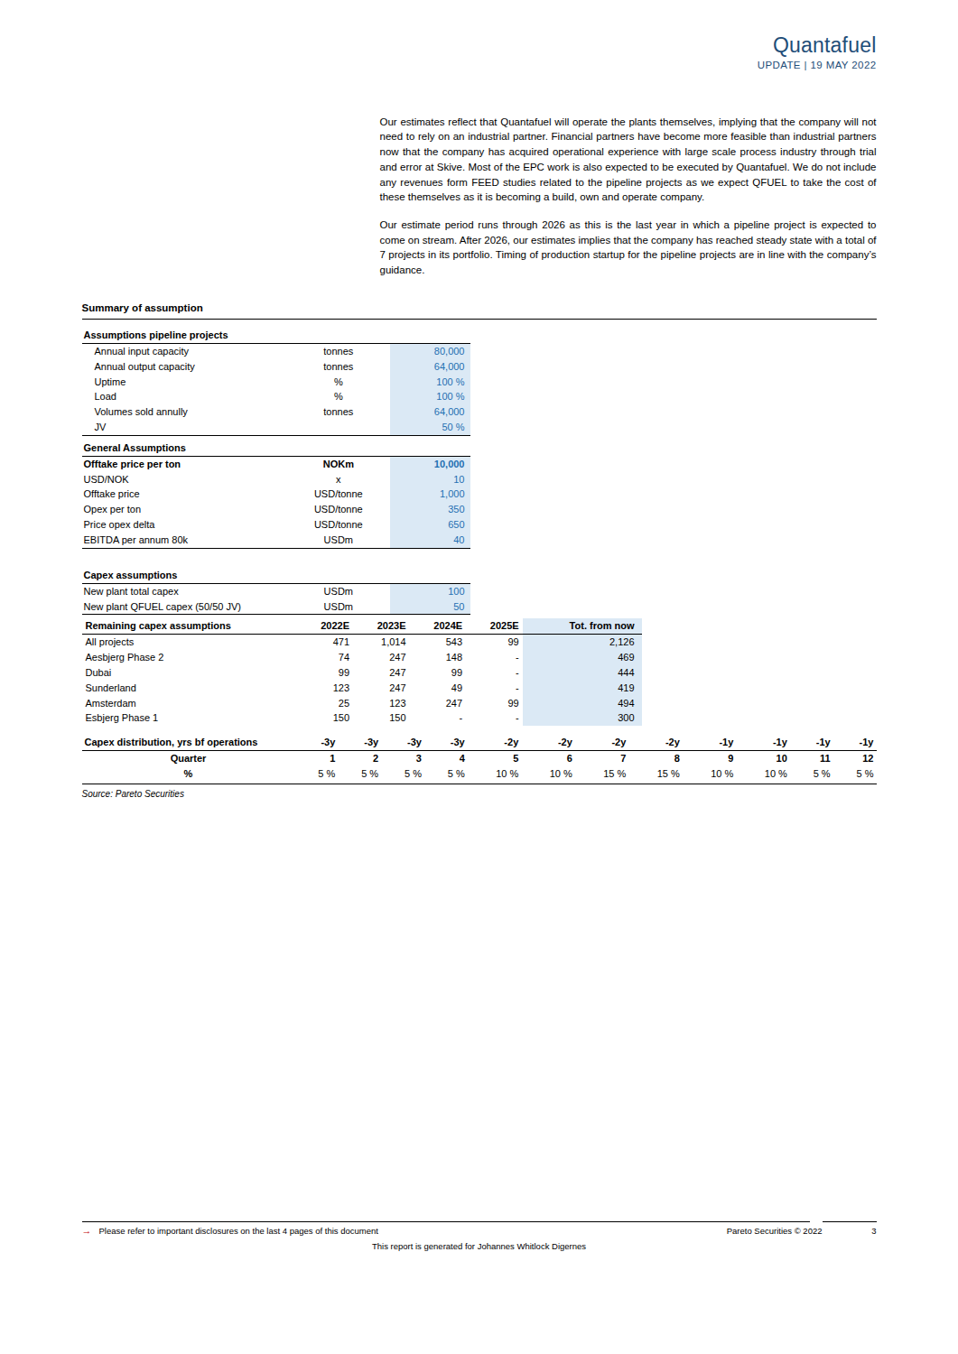Quantafuel
UPDATE | 19 MAY 2022
Our estimates reflect that Quantafuel will operate the plants themselves, implying that the company will not need to rely on an industrial partner. Financial partners have become more feasible than industrial partners now that the company has acquired operational experience with large scale process industry through trial and error at Skive. Most of the EPC work is also expected to be executed by Quantafuel. We do not include any revenues form FEED studies related to the pipeline projects as we expect QFUEL to take the cost of these themselves as it is becoming a build, own and operate company.
Our estimate period runs through 2026 as this is the last year in which a pipeline project is expected to come on stream. After 2026, our estimates implies that the company has reached steady state with a total of 7 projects in its portfolio. Timing of production startup for the pipeline projects are in line with the company’s guidance.
Summary of assumption
| Assumptions pipeline projects | | |
| Annual input capacity | tonnes | 80,000 |
| Annual output capacity | tonnes | 64,000 |
| Uptime | % | 100 % |
| Load | % | 100 % |
| Volumes sold annully | tonnes | 64,000 |
| JV | | 50 % |
| General Assumptions | | |
| Offtake price per ton | NOKm | 10,000 |
| USD/NOK | x | 10 |
| Offtake price | USD/tonne | 1,000 |
| Opex per ton | USD/tonne | 350 |
| Price opex delta | USD/tonne | 650 |
| EBITDA per annum 80k | USDm | 40 |
| Capex assumptions | | |
| New plant total capex | USDm | 100 |
| New plant QFUEL capex (50/50 JV) | USDm | 50 |
| Remaining capex assumptions | 2022E | 2023E | 2024E | 2025E | Tot. from now |
| --- | --- | --- | --- | --- | --- |
| All projects | 471 | 1,014 | 543 | 99 | 2,126 |
| Aesbjerg Phase 2 | 74 | 247 | 148 | - | 469 |
| Dubai | 99 | 247 | 99 | - | 444 |
| Sunderland | 123 | 247 | 49 | - | 419 |
| Amsterdam | 25 | 123 | 247 | 99 | 494 |
| Esbjerg Phase 1 | 150 | 150 | - | - | 300 |
| Capex distribution, yrs bf operations | -3y | -3y | -3y | -3y | -2y | -2y | -2y | -2y | -1y | -1y | -1y | -1y |
| --- | --- | --- | --- | --- | --- | --- | --- | --- | --- | --- | --- | --- |
| Quarter | 1 | 2 | 3 | 4 | 5 | 6 | 7 | 8 | 9 | 10 | 11 | 12 |
| % | 5 % | 5 % | 5 % | 5 % | 10 % | 10 % | 15 % | 15 % | 10 % | 10 % | 5 % | 5 % |
Source: Pareto Securities
→ Please refer to important disclosures on the last 4 pages of this document Pareto Securities © 2022 3
This report is generated for Johannes Whitlock Digernes